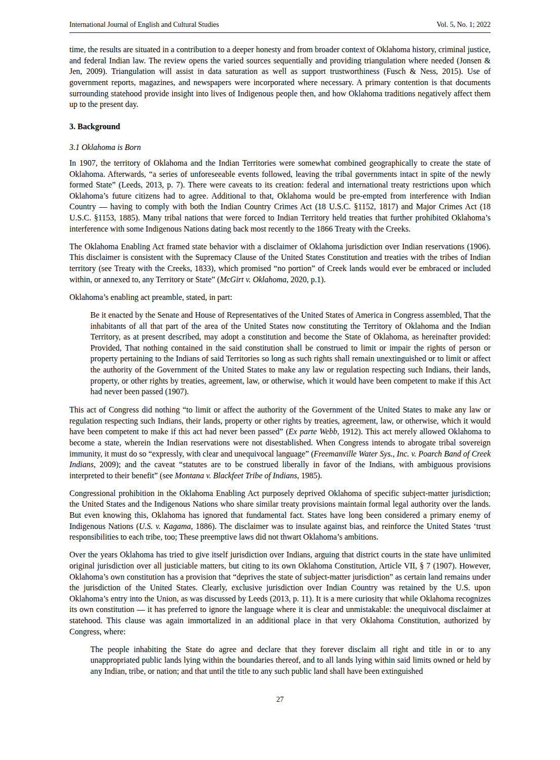International Journal of English and Cultural Studies Vol. 5, No. 1; 2022
time, the results are situated in a contribution to a deeper honesty and from broader context of Oklahoma history, criminal justice, and federal Indian law. The review opens the varied sources sequentially and providing triangulation where needed (Jonsen & Jen, 2009). Triangulation will assist in data saturation as well as support trustworthiness (Fusch & Ness, 2015). Use of government reports, magazines, and newspapers were incorporated where necessary. A primary contention is that documents surrounding statehood provide insight into lives of Indigenous people then, and how Oklahoma traditions negatively affect them up to the present day.
3. Background
3.1 Oklahoma is Born
In 1907, the territory of Oklahoma and the Indian Territories were somewhat combined geographically to create the state of Oklahoma. Afterwards, “a series of unforeseeable events followed, leaving the tribal governments intact in spite of the newly formed State” (Leeds, 2013, p. 7). There were caveats to its creation: federal and international treaty restrictions upon which Oklahoma’s future citizens had to agree. Additional to that, Oklahoma would be pre-empted from interference with Indian Country — having to comply with both the Indian Country Crimes Act (18 U.S.C. §1152, 1817) and Major Crimes Act (18 U.S.C. §1153, 1885). Many tribal nations that were forced to Indian Territory held treaties that further prohibited Oklahoma’s interference with some Indigenous Nations dating back most recently to the 1866 Treaty with the Creeks.
The Oklahoma Enabling Act framed state behavior with a disclaimer of Oklahoma jurisdiction over Indian reservations (1906). This disclaimer is consistent with the Supremacy Clause of the United States Constitution and treaties with the tribes of Indian territory (see Treaty with the Creeks, 1833), which promised “no portion” of Creek lands would ever be embraced or included within, or annexed to, any Territory or State” (McGirt v. Oklahoma, 2020, p.1).
Oklahoma’s enabling act preamble, stated, in part:
Be it enacted by the Senate and House of Representatives of the United States of America in Congress assembled, That the inhabitants of all that part of the area of the United States now constituting the Territory of Oklahoma and the Indian Territory, as at present described, may adopt a constitution and become the State of Oklahoma, as hereinafter provided: Provided, That nothing contained in the said constitution shall be construed to limit or impair the rights of person or property pertaining to the Indians of said Territories so long as such rights shall remain unextinguished or to limit or affect the authority of the Government of the United States to make any law or regulation respecting such Indians, their lands, property, or other rights by treaties, agreement, law, or otherwise, which it would have been competent to make if this Act had never been passed (1907).
This act of Congress did nothing “to limit or affect the authority of the Government of the United States to make any law or regulation respecting such Indians, their lands, property or other rights by treaties, agreement, law, or otherwise, which it would have been competent to make if this act had never been passed” (Ex parte Webb, 1912). This act merely allowed Oklahoma to become a state, wherein the Indian reservations were not disestablished. When Congress intends to abrogate tribal sovereign immunity, it must do so “expressly, with clear and unequivocal language” (Freemanville Water Sys., Inc. v. Poarch Band of Creek Indians, 2009); and the caveat “statutes are to be construed liberally in favor of the Indians, with ambiguous provisions interpreted to their benefit” (see Montana v. Blackfeet Tribe of Indians, 1985).
Congressional prohibition in the Oklahoma Enabling Act purposely deprived Oklahoma of specific subject-matter jurisdiction; the United States and the Indigenous Nations who share similar treaty provisions maintain formal legal authority over the lands. But even knowing this, Oklahoma has ignored that fundamental fact. States have long been considered a primary enemy of Indigenous Nations (U.S. v. Kagama, 1886). The disclaimer was to insulate against bias, and reinforce the United States ‘trust responsibilities to each tribe, too; These preemptive laws did not thwart Oklahoma’s ambitions.
Over the years Oklahoma has tried to give itself jurisdiction over Indians, arguing that district courts in the state have unlimited original jurisdiction over all justiciable matters, but citing to its own Oklahoma Constitution, Article VII, § 7 (1907). However, Oklahoma’s own constitution has a provision that “deprives the state of subject-matter jurisdiction” as certain land remains under the jurisdiction of the United States. Clearly, exclusive jurisdiction over Indian Country was retained by the U.S. upon Oklahoma’s entry into the Union, as was discussed by Leeds (2013, p. 11). It is a mere curiosity that while Oklahoma recognizes its own constitution — it has preferred to ignore the language where it is clear and unmistakable: the unequivocal disclaimer at statehood. This clause was again immortalized in an additional place in that very Oklahoma Constitution, authorized by Congress, where:
The people inhabiting the State do agree and declare that they forever disclaim all right and title in or to any unappropriated public lands lying within the boundaries thereof, and to all lands lying within said limits owned or held by any Indian, tribe, or nation; and that until the title to any such public land shall have been extinguished
27